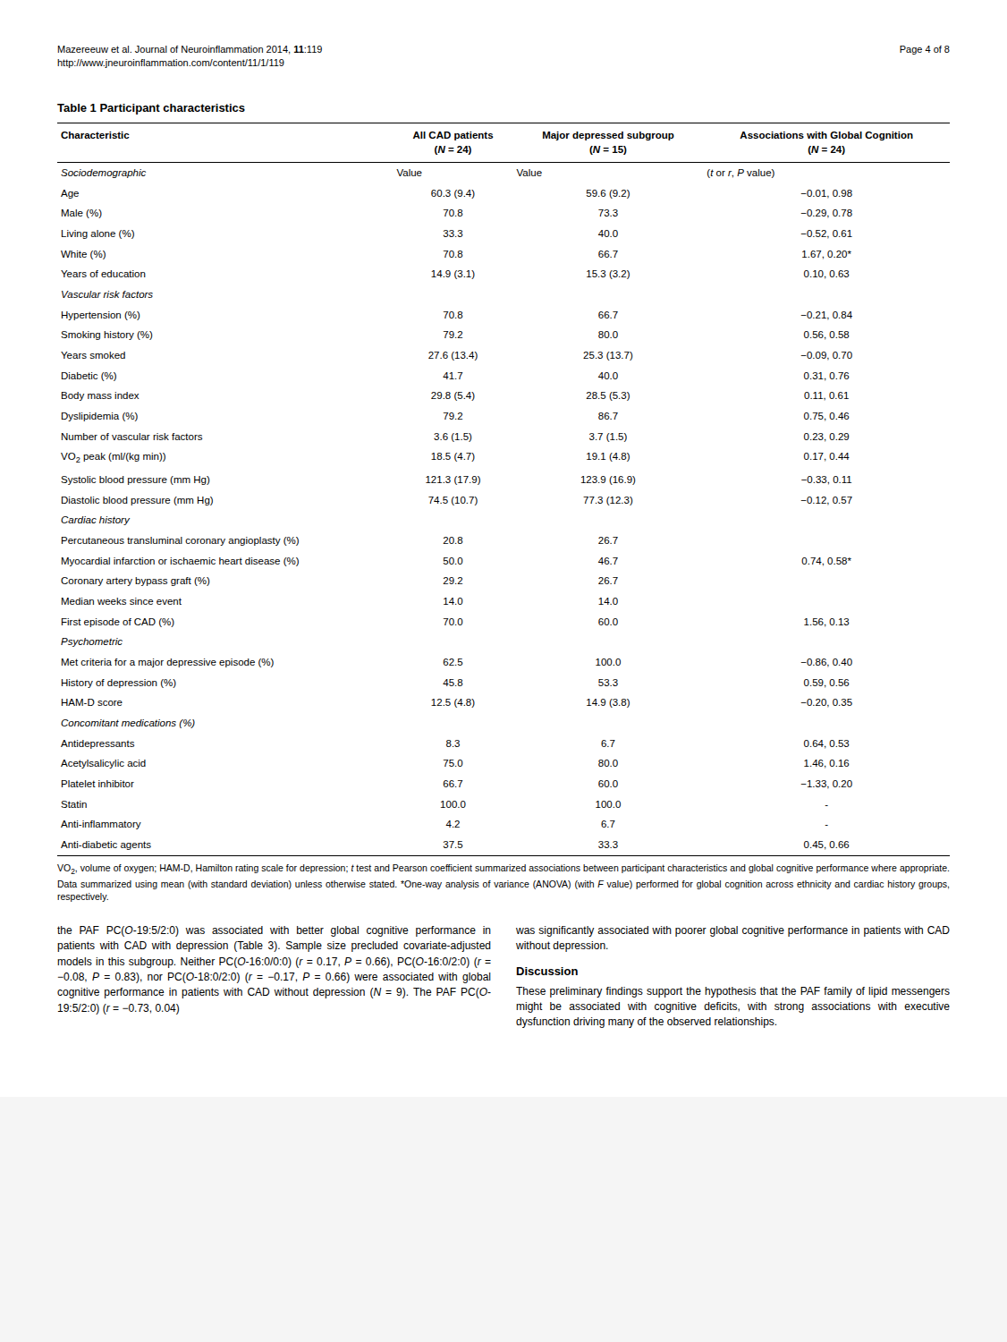Mazereeuw et al. Journal of Neuroinflammation 2014, 11:119 http://www.jneuroinflammation.com/content/11/1/119
Page 4 of 8
Table 1 Participant characteristics
Participant characteristics
| Characteristic | All CAD patients ( N = 24) | Major depressed subgroup ( N = 15) | Associations with Global Cognition ( N = 24) |
| --- | --- | --- | --- |
| Sociodemographic | Value | Value | ( t or r , P value) |
| Age | 60.3 (9.4) | 59.6 (9.2) | −0.01, 0.98 |
| Male (%) | 70.8 | 73.3 | −0.29, 0.78 |
| Living alone (%) | 33.3 | 40.0 | −0.52, 0.61 |
| White (%) | 70.8 | 66.7 | 1.67, 0.20* |
| Years of education | 14.9 (3.1) | 15.3 (3.2) | 0.10, 0.63 |
| Vascular risk factors |
| Hypertension (%) | 70.8 | 66.7 | −0.21, 0.84 |
| Smoking history (%) | 79.2 | 80.0 | 0.56, 0.58 |
| Years smoked | 27.6 (13.4) | 25.3 (13.7) | −0.09, 0.70 |
| Diabetic (%) | 41.7 | 40.0 | 0.31, 0.76 |
| Body mass index | 29.8 (5.4) | 28.5 (5.3) | 0.11, 0.61 |
| Dyslipidemia (%) | 79.2 | 86.7 | 0.75, 0.46 |
| Number of vascular risk factors | 3.6 (1.5) | 3.7 (1.5) | 0.23, 0.29 |
| VO 2 peak (ml/(kg min)) | 18.5 (4.7) | 19.1 (4.8) | 0.17, 0.44 |
| Systolic blood pressure (mm Hg) | 121.3 (17.9) | 123.9 (16.9) | −0.33, 0.11 |
| Diastolic blood pressure (mm Hg) | 74.5 (10.7) | 77.3 (12.3) | −0.12, 0.57 |
| Cardiac history |
| Percutaneous transluminal coronary angioplasty (%) | 20.8 | 26.7 | 0.74, 0.58* |
| Myocardial infarction or ischaemic heart disease (%) | 50.0 | 46.7 |
| Coronary artery bypass graft (%) | 29.2 | 26.7 |
| Median weeks since event | 14.0 | 14.0 | |
| First episode of CAD (%) | 70.0 | 60.0 | 1.56, 0.13 |
| Psychometric |
| Met criteria for a major depressive episode (%) | 62.5 | 100.0 | −0.86, 0.40 |
| History of depression (%) | 45.8 | 53.3 | 0.59, 0.56 |
| HAM-D score | 12.5 (4.8) | 14.9 (3.8) | −0.20, 0.35 |
| Concomitant medications (%) |
| Antidepressants | 8.3 | 6.7 | 0.64, 0.53 |
| Acetylsalicylic acid | 75.0 | 80.0 | 1.46, 0.16 |
| Platelet inhibitor | 66.7 | 60.0 | −1.33, 0.20 |
| Statin | 100.0 | 100.0 | - |
| Anti-inflammatory | 4.2 | 6.7 | - |
| Anti-diabetic agents | 37.5 | 33.3 | 0.45, 0.66 |
VO2, volume of oxygen; HAM-D, Hamilton rating scale for depression; t test and Pearson coefficient summarized associations between participant characteristics and global cognitive performance where appropriate. Data summarized using mean (with standard deviation) unless otherwise stated. *One-way analysis of variance (ANOVA) (with F value) performed for global cognition across ethnicity and cardiac history groups, respectively.
the PAF PC(O-19:5/2:0) was associated with better global cognitive performance in patients with CAD with depression (Table 3). Sample size precluded covariate-adjusted models in this subgroup. Neither PC(O-16:0/0:0) (r = 0.17, P = 0.66), PC(O-16:0/2:0) (r = −0.08, P = 0.83), nor PC(O-18:0/2:0) (r = −0.17, P = 0.66) were associated with global cognitive performance in patients with CAD without depression (N = 9). The PAF PC(O-19:5/2:0) (r = −0.73, 0.04)
was significantly associated with poorer global cognitive performance in patients with CAD without depression.
Discussion
These preliminary findings support the hypothesis that the PAF family of lipid messengers might be associated with cognitive deficits, with strong associations with executive dysfunction driving many of the observed relationships.